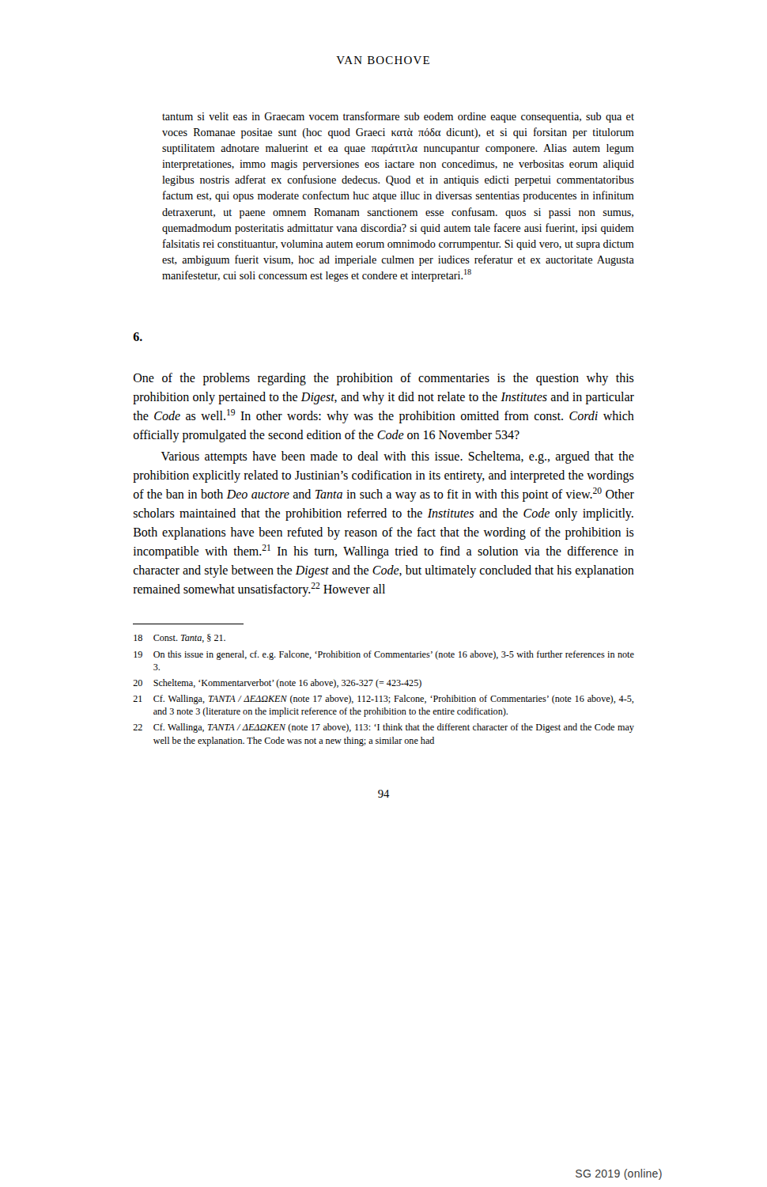VAN BOCHOVE
tantum si velit eas in Graecam vocem transformare sub eodem ordine eaque consequentia, sub qua et voces Romanae positae sunt (hoc quod Graeci κατὰ πόδα dicunt), et si qui forsitan per titulorum suptilitatem adnotare maluerint et ea quae παράτιτλα nuncupantur componere. Alias autem legum interpretationes, immo magis perversiones eos iactare non concedimus, ne verbositas eorum aliquid legibus nostris adferat ex confusione dedecus. Quod et in antiquis edicti perpetui commentatoribus factum est, qui opus moderate confectum huc atque illuc in diversas sententias producentes in infinitum detraxerunt, ut paene omnem Romanam sanctio­nem esse confusam. quos si passi non sumus, quemadmodum posteritatis admittatur vana dis­cordia? si quid autem tale facere ausi fuerint, ipsi quidem falsitatis rei constituantur, volumina autem eorum omnimodo corrumpentur. Si quid vero, ut supra dictum est, ambiguum fuerit visum, hoc ad imperiale culmen per iudices referatur et ex auctoritate Augusta manifestetur, cui soli concessum est leges et condere et interpretari.18
6.
One of the problems regarding the prohibition of commentaries is the question why this prohibition only pertained to the Digest, and why it did not relate to the Institutes and in particular the Code as well.19 In other words: why was the prohibition omitted from const. Cordi which officially promulgated the second edition of the Code on 16 November 534?
Various attempts have been made to deal with this issue. Scheltema, e.g., argued that the prohibition explicitly related to Justinian’s codification in its entirety, and interpreted the wordings of the ban in both Deo auctore and Tanta in such a way as to fit in with this point of view.20 Other scholars maintained that the prohibition referred to the Institutes and the Code only implicitly. Both explanations have been refuted by reason of the fact that the wording of the prohibition is incompatible with them.21 In his turn, Wallinga tried to find a solution via the difference in character and style between the Digest and the Code, but ultimately concluded that his explanation remained somewhat unsatisfactory.22 However all
18
Const. Tanta, § 21.
19
On this issue in general, cf. e.g. Falcone, ‘Prohibition of Commentaries’ (note 16 above), 3-5 with further references in note 3.
20
Scheltema, ‘Kommentarverbot’ (note 16 above), 326-327 (= 423-425)
21
Cf. Wallinga, TANTA / ΔΕΔΩΚΕΝ (note 17 above), 112-113; Falcone, ‘Prohibition of Commentaries’ (note 16 above), 4-5, and 3 note 3 (literature on the implicit reference of the prohibition to the entire codification).
22
Cf. Wallinga, TANTA / ΔΕΔΩΚΕΝ (note 17 above), 113: ‘I think that the different character of the Digest and the Code may well be the explanation. The Code was not a new thing; a similar one had
94
SG 2019 (online)